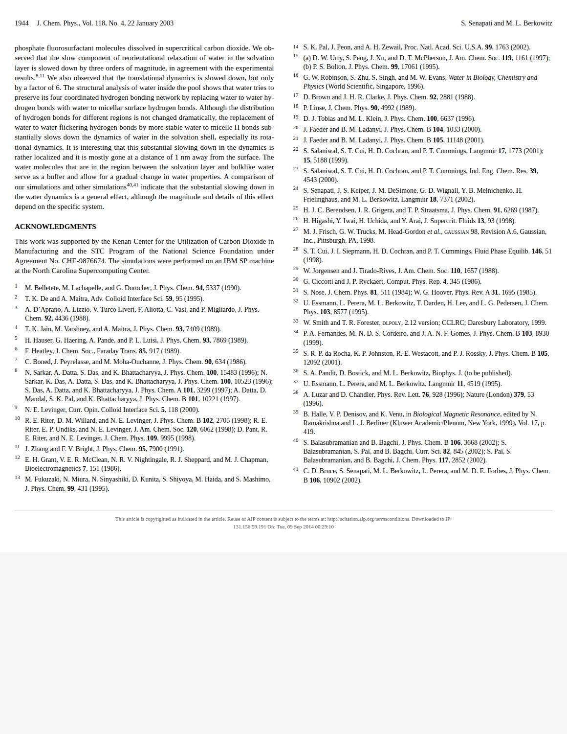1944
J. Chem. Phys., Vol. 118, No. 4, 22 January 2003
S. Senapati and M. L. Berkowitz
phosphate fluorosurfactant molecules dissolved in supercritical carbon dioxide. We observed that the slow component of reorientational relaxation of water in the solvation layer is slowed down by three orders of magnitude, in agreement with the experimental results.8,11 We also observed that the translational dynamics is slowed down, but only by a factor of 6. The structural analysis of water inside the pool shows that water tries to preserve its four coordinated hydrogen bonding network by replacing water to water hydrogen bonds with water to micellar surface hydrogen bonds. Although the distribution of hydrogen bonds for different regions is not changed dramatically, the replacement of water to water flickering hydrogen bonds by more stable water to micelle H bonds substantially slows down the dynamics of water in the solvation shell, especially its rotational dynamics. It is interesting that this substantial slowing down in the dynamics is rather localized and it is mostly gone at a distance of 1 nm away from the surface. The water molecules that are in the region between the solvation layer and bulklike water serve as a buffer and allow for a gradual change in water properties. A comparison of our simulations and other simulations40,41 indicate that the substantial slowing down in the water dynamics is a general effect, although the magnitude and details of this effect depend on the specific system.
ACKNOWLEDGMENTS
This work was supported by the Kenan Center for the Utilization of Carbon Dioxide in Manufacturing and the STC Program of the National Science Foundation under Agreement No. CHE-9876674. The simulations were performed on an IBM SP machine at the North Carolina Supercomputing Center.
1 M. Belletete, M. Lachapelle, and G. Durocher, J. Phys. Chem. 94, 5337 (1990).
2 T. K. De and A. Maitra, Adv. Colloid Interface Sci. 59, 95 (1995).
3 A. D’Aprano, A. Lizzio, V. Turco Liveri, F. Aliotta, C. Vasi, and P. Migliardo, J. Phys. Chem. 92, 4436 (1988).
4 T. K. Jain, M. Varshney, and A. Maitra, J. Phys. Chem. 93, 7409 (1989).
5 H. Hauser, G. Haering, A. Pande, and P. L. Luisi, J. Phys. Chem. 93, 7869 (1989).
6 F. Heatley, J. Chem. Soc., Faraday Trans. 85, 917 (1989).
7 C. Boned, J. Peyrelasse, and M. Moha-Ouchanne, J. Phys. Chem. 90, 634 (1986).
8 N. Sarkar, A. Datta, S. Das, and K. Bhattacharyya, J. Phys. Chem. 100, 15483 (1996); N. Sarkar, K. Das, A. Datta, S. Das, and K. Bhattacharyya, J. Phys. Chem. 100, 10523 (1996); S. Das, A. Datta, and K. Bhattacharyya, J. Phys. Chem. A 101, 3299 (1997); A. Datta, D. Mandal, S. K. Pal, and K. Bhattacharyya, J. Phys. Chem. B 101, 10221 (1997).
9 N. E. Levinger, Curr. Opin. Colloid Interface Sci. 5, 118 (2000).
10 R. E. Riter, D. M. Willard, and N. E. Levinger, J. Phys. Chem. B 102, 2705 (1998); R. E. Riter, E. P. Undiks, and N. E. Levinger, J. Am. Chem. Soc. 120, 6062 (1998); D. Pant, R. E. Riter, and N. E. Levinger, J. Chem. Phys. 109, 9995 (1998).
11 J. Zhang and F. V. Bright, J. Phys. Chem. 95, 7900 (1991).
12 E. H. Grant, V. E. R. McClean, N. R. V. Nightingale, R. J. Sheppard, and M. J. Chapman, Bioelectromagnetics 7, 151 (1986).
13 M. Fukuzaki, N. Miura, N. Sinyashiki, D. Kunita, S. Shiyoya, M. Haida, and S. Mashimo, J. Phys. Chem. 99, 431 (1995).
14 S. K. Pal, J. Peon, and A. H. Zewail, Proc. Natl. Acad. Sci. U.S.A. 99, 1763 (2002).
15(a) D. W. Urry, S. Peng, J. Xu, and D. T. McPherson, J. Am. Chem. Soc. 119, 1161 (1997); (b) P. S. Bolton, J. Phys. Chem. 99, 17061 (1995).
16 G. W. Robinson, S. Zhu, S. Singh, and M. W. Evans, Water in Biology, Chemistry and Physics (World Scientific, Singapore, 1996).
17 D. Brown and J. H. R. Clarke, J. Phys. Chem. 92, 2881 (1988).
18 P. Linse, J. Chem. Phys. 90, 4992 (1989).
19 D. J. Tobias and M. L. Klein, J. Phys. Chem. 100, 6637 (1996).
20 J. Faeder and B. M. Ladanyi, J. Phys. Chem. B 104, 1033 (2000).
21 J. Faeder and B. M. Ladanyi, J. Phys. Chem. B 105, 11148 (2001).
22 S. Salaniwal, S. T. Cui, H. D. Cochran, and P. T. Cummings, Langmuir 17, 1773 (2001); 15, 5188 (1999).
23 S. Salaniwal, S. T. Cui, H. D. Cochran, and P. T. Cummings, Ind. Eng. Chem. Res. 39, 4543 (2000).
24 S. Senapati, J. S. Keiper, J. M. DeSimone, G. D. Wignall, Y. B. Melnichenko, H. Frielinghaus, and M. L. Berkowitz, Langmuir 18, 7371 (2002).
25 H. J. C. Berendsen, J. R. Grigera, and T. P. Straatsma, J. Phys. Chem. 91, 6269 (1987).
26 H. Higashi, Y. Iwai, H. Uchida, and Y. Arai, J. Supercrit. Fluids 13, 93 (1998).
27 M. J. Frisch, G. W. Trucks, M. Head-Gordon et al., gaussian 98, Revision A.6, Gaussian, Inc., Pittsburgh, PA, 1998.
28 S. T. Cui, J. I. Siepmann, H. D. Cochran, and P. T. Cummings, Fluid Phase Equilib. 146, 51 (1998).
29 W. Jorgensen and J. Tirado-Rives, J. Am. Chem. Soc. 110, 1657 (1988).
30 G. Ciccotti and J. P. Ryckaert, Comput. Phys. Rep. 4, 345 (1986).
31 S. Nose, J. Chem. Phys. 81, 511 (1984); W. G. Hoover, Phys. Rev. A 31, 1695 (1985).
32 U. Essmann, L. Perera, M. L. Berkowitz, T. Darden, H. Lee, and L. G. Pedersen, J. Chem. Phys. 103, 8577 (1995).
33 W. Smith and T. R. Forester, dlpoly, 2.12 version; CCLRC; Daresbury Laboratory, 1999.
34 P. A. Fernandes, M. N. D. S. Cordeiro, and J. A. N. F. Gomes, J. Phys. Chem. B 103, 8930 (1999).
35 S. R. P. da Rocha, K. P. Johnston, R. E. Westacott, and P. J. Rossky, J. Phys. Chem. B 105, 12092 (2001).
36 S. A. Pandit, D. Bostick, and M. L. Berkowitz, Biophys. J. (to be published).
37 U. Essmann, L. Perera, and M. L. Berkowitz, Langmuir 11, 4519 (1995).
38 A. Luzar and D. Chandler, Phys. Rev. Lett. 76, 928 (1996); Nature (London) 379, 53 (1996).
39 B. Halle, V. P. Denisov, and K. Venu, in Biological Magnetic Resonance, edited by N. Ramakrishna and L. J. Berliner (Kluwer Academic/Plenum, New York, 1999), Vol. 17, p. 419.
40 S. Balasubramanian and B. Bagchi, J. Phys. Chem. B 106, 3668 (2002); S. Balasubramanian, S. Pal, and B. Bagchi, Curr. Sci. 82, 845 (2002); S. Pal, S. Balasubramanian, and B. Bagchi, J. Chem. Phys. 117, 2852 (2002).
41 C. D. Bruce, S. Senapati, M. L. Berkowitz, L. Perera, and M. D. E. Forbes, J. Phys. Chem. B 106, 10902 (2002).
This article is copyrighted as indicated in the article. Reuse of AIP content is subject to the terms at: http://scitation.aip.org/termsconditions. Downloaded to IP:
131.156.59.191 On: Tue, 09 Sep 2014 00:29:10